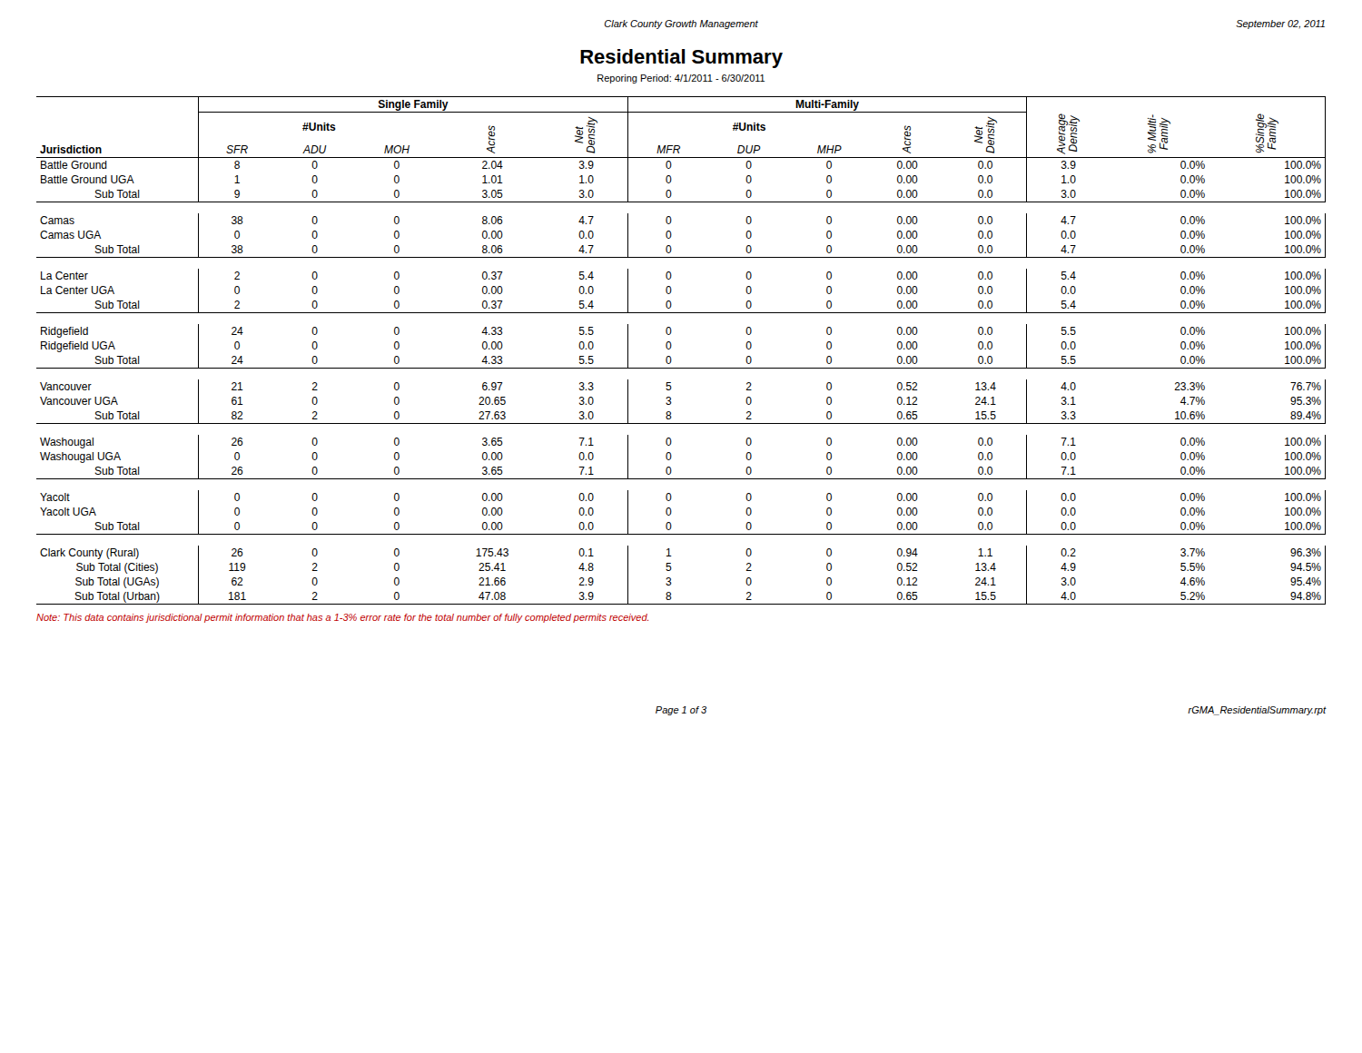Clark County Growth Management
September 02, 2011
Residential Summary
Reporing Period: 4/1/2011 - 6/30/2011
| Jurisdiction | Single Family | Multi-Family | |
| --- | --- | --- | --- |
| #Units | Acres | Net Density | #Units | Acres | Net Density | Average Density | % Multi- Family | %Single Family |
| SFR | ADU | MOH | MFR | DUP | MHP |
| Battle Ground | 8 | 0 | 0 | 2.04 | 3.9 | 0 | 0 | 0 | 0.00 | 0.0 | 3.9 | 0.0% | 100.0% |
| Battle Ground UGA | 1 | 0 | 0 | 1.01 | 1.0 | 0 | 0 | 0 | 0.00 | 0.0 | 1.0 | 0.0% | 100.0% |
| Sub Total | 9 | 0 | 0 | 3.05 | 3.0 | 0 | 0 | 0 | 0.00 | 0.0 | 3.0 | 0.0% | 100.0% |
| Camas | 38 | 0 | 0 | 8.06 | 4.7 | 0 | 0 | 0 | 0.00 | 0.0 | 4.7 | 0.0% | 100.0% |
| Camas UGA | 0 | 0 | 0 | 0.00 | 0.0 | 0 | 0 | 0 | 0.00 | 0.0 | 0.0 | 0.0% | 100.0% |
| Sub Total | 38 | 0 | 0 | 8.06 | 4.7 | 0 | 0 | 0 | 0.00 | 0.0 | 4.7 | 0.0% | 100.0% |
| La Center | 2 | 0 | 0 | 0.37 | 5.4 | 0 | 0 | 0 | 0.00 | 0.0 | 5.4 | 0.0% | 100.0% |
| La Center UGA | 0 | 0 | 0 | 0.00 | 0.0 | 0 | 0 | 0 | 0.00 | 0.0 | 0.0 | 0.0% | 100.0% |
| Sub Total | 2 | 0 | 0 | 0.37 | 5.4 | 0 | 0 | 0 | 0.00 | 0.0 | 5.4 | 0.0% | 100.0% |
| Ridgefield | 24 | 0 | 0 | 4.33 | 5.5 | 0 | 0 | 0 | 0.00 | 0.0 | 5.5 | 0.0% | 100.0% |
| Ridgefield UGA | 0 | 0 | 0 | 0.00 | 0.0 | 0 | 0 | 0 | 0.00 | 0.0 | 0.0 | 0.0% | 100.0% |
| Sub Total | 24 | 0 | 0 | 4.33 | 5.5 | 0 | 0 | 0 | 0.00 | 0.0 | 5.5 | 0.0% | 100.0% |
| Vancouver | 21 | 2 | 0 | 6.97 | 3.3 | 5 | 2 | 0 | 0.52 | 13.4 | 4.0 | 23.3% | 76.7% |
| Vancouver UGA | 61 | 0 | 0 | 20.65 | 3.0 | 3 | 0 | 0 | 0.12 | 24.1 | 3.1 | 4.7% | 95.3% |
| Sub Total | 82 | 2 | 0 | 27.63 | 3.0 | 8 | 2 | 0 | 0.65 | 15.5 | 3.3 | 10.6% | 89.4% |
| Washougal | 26 | 0 | 0 | 3.65 | 7.1 | 0 | 0 | 0 | 0.00 | 0.0 | 7.1 | 0.0% | 100.0% |
| Washougal UGA | 0 | 0 | 0 | 0.00 | 0.0 | 0 | 0 | 0 | 0.00 | 0.0 | 0.0 | 0.0% | 100.0% |
| Sub Total | 26 | 0 | 0 | 3.65 | 7.1 | 0 | 0 | 0 | 0.00 | 0.0 | 7.1 | 0.0% | 100.0% |
| Yacolt | 0 | 0 | 0 | 0.00 | 0.0 | 0 | 0 | 0 | 0.00 | 0.0 | 0.0 | 0.0% | 100.0% |
| Yacolt UGA | 0 | 0 | 0 | 0.00 | 0.0 | 0 | 0 | 0 | 0.00 | 0.0 | 0.0 | 0.0% | 100.0% |
| Sub Total | 0 | 0 | 0 | 0.00 | 0.0 | 0 | 0 | 0 | 0.00 | 0.0 | 0.0 | 0.0% | 100.0% |
| Clark County (Rural) | 26 | 0 | 0 | 175.43 | 0.1 | 1 | 0 | 0 | 0.94 | 1.1 | 0.2 | 3.7% | 96.3% |
| Sub Total (Cities) | 119 | 2 | 0 | 25.41 | 4.8 | 5 | 2 | 0 | 0.52 | 13.4 | 4.9 | 5.5% | 94.5% |
| Sub Total (UGAs) | 62 | 0 | 0 | 21.66 | 2.9 | 3 | 0 | 0 | 0.12 | 24.1 | 3.0 | 4.6% | 95.4% |
| Sub Total (Urban) | 181 | 2 | 0 | 47.08 | 3.9 | 8 | 2 | 0 | 0.65 | 15.5 | 4.0 | 5.2% | 94.8% |
Note: This data contains jurisdictional permit information that has a 1-3% error rate for the total number of fully completed permits received.
Page 1 of 3
rGMA_ResidentialSummary.rpt